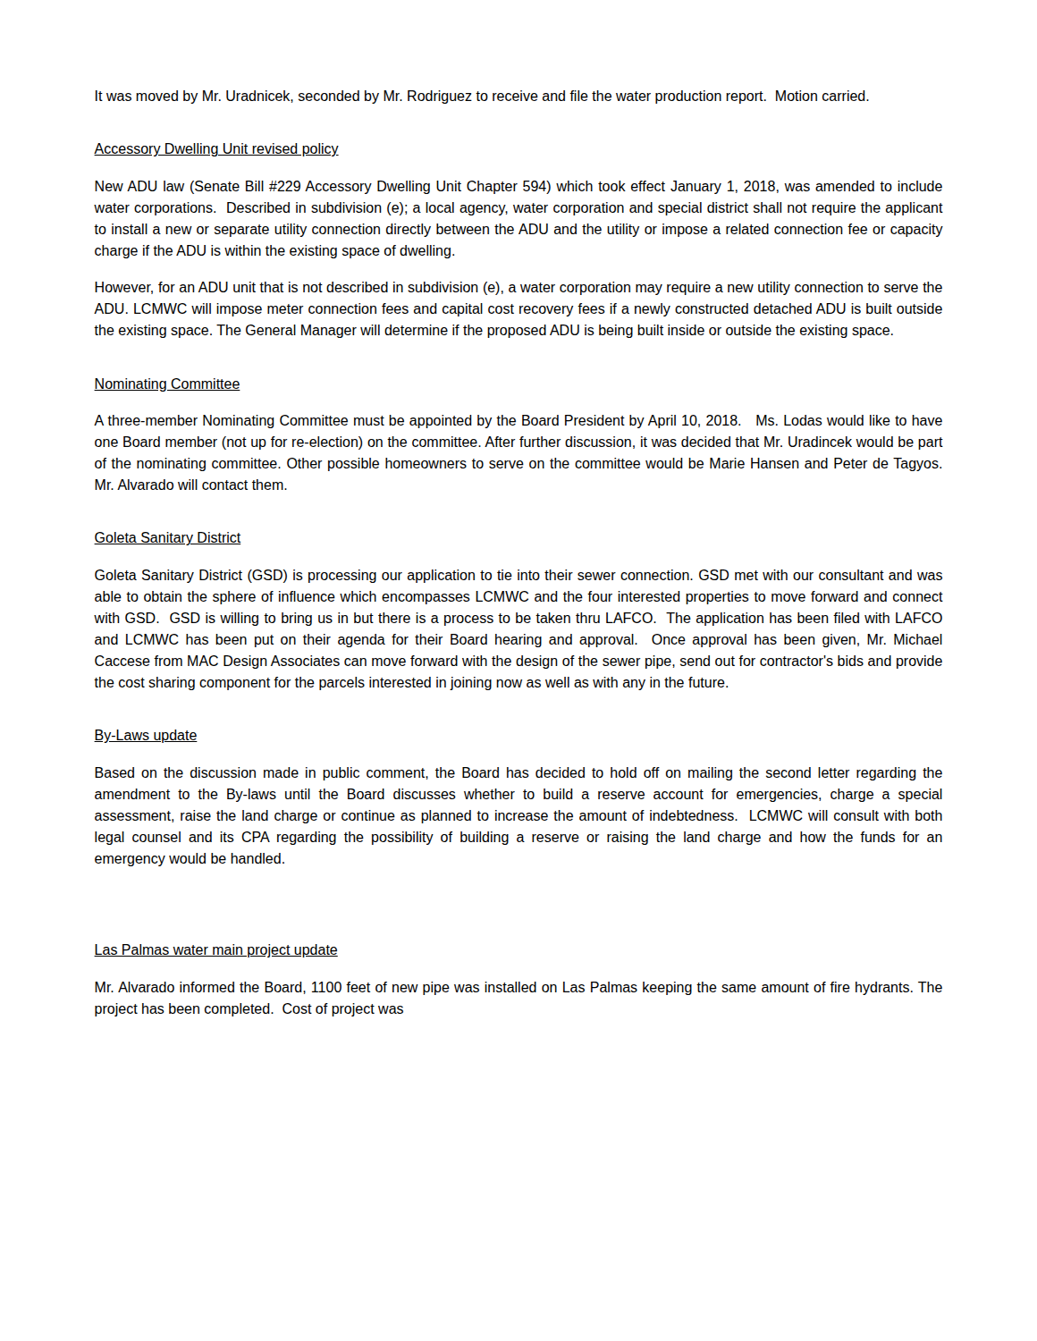It was moved by Mr. Uradnicek, seconded by Mr. Rodriguez to receive and file the water production report. Motion carried.
Accessory Dwelling Unit revised policy
New ADU law (Senate Bill #229 Accessory Dwelling Unit Chapter 594) which took effect January 1, 2018, was amended to include water corporations. Described in subdivision (e); a local agency, water corporation and special district shall not require the applicant to install a new or separate utility connection directly between the ADU and the utility or impose a related connection fee or capacity charge if the ADU is within the existing space of dwelling.
However, for an ADU unit that is not described in subdivision (e), a water corporation may require a new utility connection to serve the ADU. LCMWC will impose meter connection fees and capital cost recovery fees if a newly constructed detached ADU is built outside the existing space. The General Manager will determine if the proposed ADU is being built inside or outside the existing space.
Nominating Committee
A three-member Nominating Committee must be appointed by the Board President by April 10, 2018. Ms. Lodas would like to have one Board member (not up for re-election) on the committee. After further discussion, it was decided that Mr. Uradincek would be part of the nominating committee. Other possible homeowners to serve on the committee would be Marie Hansen and Peter de Tagyos. Mr. Alvarado will contact them.
Goleta Sanitary District
Goleta Sanitary District (GSD) is processing our application to tie into their sewer connection. GSD met with our consultant and was able to obtain the sphere of influence which encompasses LCMWC and the four interested properties to move forward and connect with GSD. GSD is willing to bring us in but there is a process to be taken thru LAFCO. The application has been filed with LAFCO and LCMWC has been put on their agenda for their Board hearing and approval. Once approval has been given, Mr. Michael Caccese from MAC Design Associates can move forward with the design of the sewer pipe, send out for contractor's bids and provide the cost sharing component for the parcels interested in joining now as well as with any in the future.
By-Laws update
Based on the discussion made in public comment, the Board has decided to hold off on mailing the second letter regarding the amendment to the By-laws until the Board discusses whether to build a reserve account for emergencies, charge a special assessment, raise the land charge or continue as planned to increase the amount of indebtedness. LCMWC will consult with both legal counsel and its CPA regarding the possibility of building a reserve or raising the land charge and how the funds for an emergency would be handled.
Las Palmas water main project update
Mr. Alvarado informed the Board, 1100 feet of new pipe was installed on Las Palmas keeping the same amount of fire hydrants. The project has been completed. Cost of project was